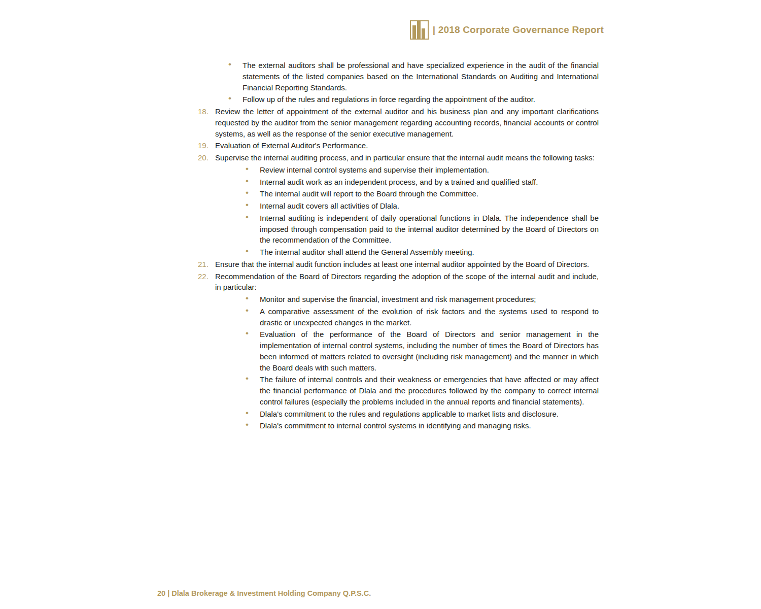| 2018 Corporate Governance Report
The external auditors shall be professional and have specialized experience in the audit of the financial statements of the listed companies based on the International Standards on Auditing and International Financial Reporting Standards.
Follow up of the rules and regulations in force regarding the appointment of the auditor.
18. Review the letter of appointment of the external auditor and his business plan and any important clarifications requested by the auditor from the senior management regarding accounting records, financial accounts or control systems, as well as the response of the senior executive management.
19. Evaluation of External Auditor's Performance.
20. Supervise the internal auditing process, and in particular ensure that the internal audit means the following tasks:
Review internal control systems and supervise their implementation.
Internal audit work as an independent process, and by a trained and qualified staff.
The internal audit will report to the Board through the Committee.
Internal audit covers all activities of Dlala.
Internal auditing is independent of daily operational functions in Dlala. The independence shall be imposed through compensation paid to the internal auditor determined by the Board of Directors on the recommendation of the Committee.
The internal auditor shall attend the General Assembly meeting.
21. Ensure that the internal audit function includes at least one internal auditor appointed by the Board of Directors.
22. Recommendation of the Board of Directors regarding the adoption of the scope of the internal audit and include, in particular:
Monitor and supervise the financial, investment and risk management procedures;
A comparative assessment of the evolution of risk factors and the systems used to respond to drastic or unexpected changes in the market.
Evaluation of the performance of the Board of Directors and senior management in the implementation of internal control systems, including the number of times the Board of Directors has been informed of matters related to oversight (including risk management) and the manner in which the Board deals with such matters.
The failure of internal controls and their weakness or emergencies that have affected or may affect the financial performance of Dlala and the procedures followed by the company to correct internal control failures (especially the problems included in the annual reports and financial statements).
Dlala's commitment to the rules and regulations applicable to market lists and disclosure.
Dlala's commitment to internal control systems in identifying and managing risks.
20 | Dlala Brokerage & Investment Holding Company Q.P.S.C.